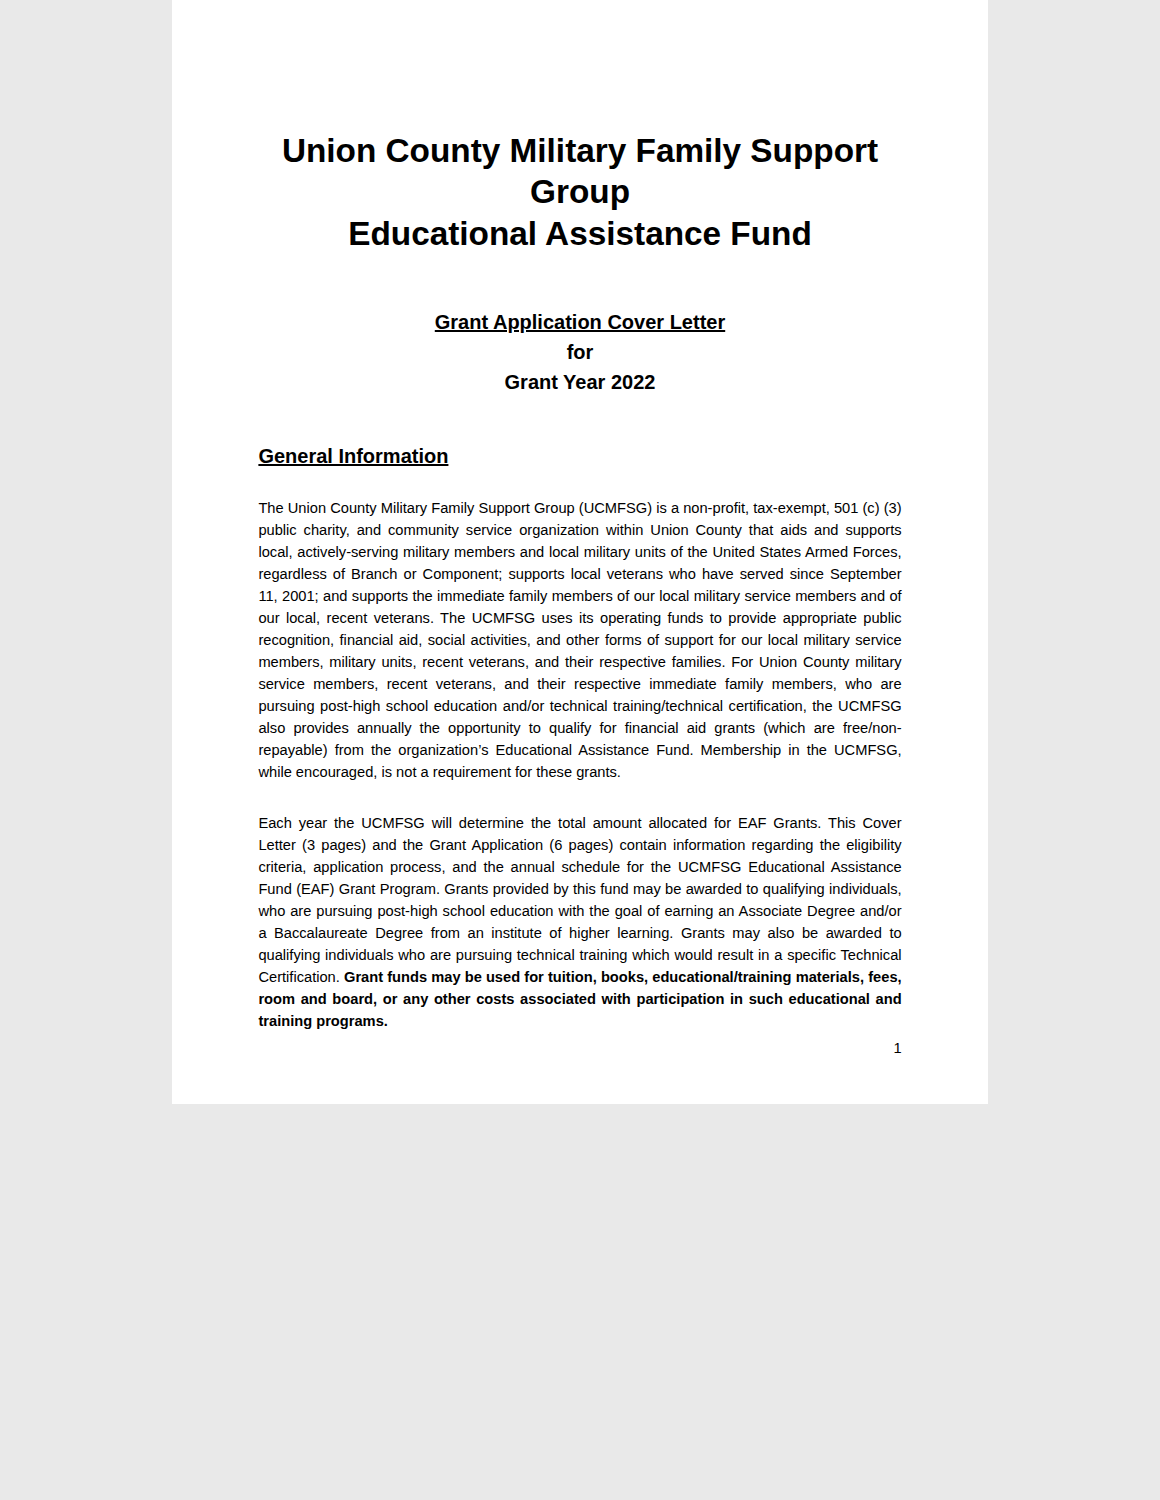Union County Military Family Support Group
Educational Assistance Fund
Grant Application Cover Letter
for
Grant Year 2022
General Information
The Union County Military Family Support Group (UCMFSG) is a non-profit, tax-exempt, 501 (c) (3) public charity, and community service organization within Union County that aids and supports local, actively-serving military members and local military units of the United States Armed Forces, regardless of Branch or Component; supports local veterans who have served since September 11, 2001; and supports the immediate family members of our local military service members and of our local, recent veterans. The UCMFSG uses its operating funds to provide appropriate public recognition, financial aid, social activities, and other forms of support for our local military service members, military units, recent veterans, and their respective families. For Union County military service members, recent veterans, and their respective immediate family members, who are pursuing post-high school education and/or technical training/technical certification, the UCMFSG also provides annually the opportunity to qualify for financial aid grants (which are free/non-repayable) from the organization’s Educational Assistance Fund. Membership in the UCMFSG, while encouraged, is not a requirement for these grants.
Each year the UCMFSG will determine the total amount allocated for EAF Grants. This Cover Letter (3 pages) and the Grant Application (6 pages) contain information regarding the eligibility criteria, application process, and the annual schedule for the UCMFSG Educational Assistance Fund (EAF) Grant Program. Grants provided by this fund may be awarded to qualifying individuals, who are pursuing post-high school education with the goal of earning an Associate Degree and/or a Baccalaureate Degree from an institute of higher learning. Grants may also be awarded to qualifying individuals who are pursuing technical training which would result in a specific Technical Certification. Grant funds may be used for tuition, books, educational/training materials, fees, room and board, or any other costs associated with participation in such educational and training programs.
1